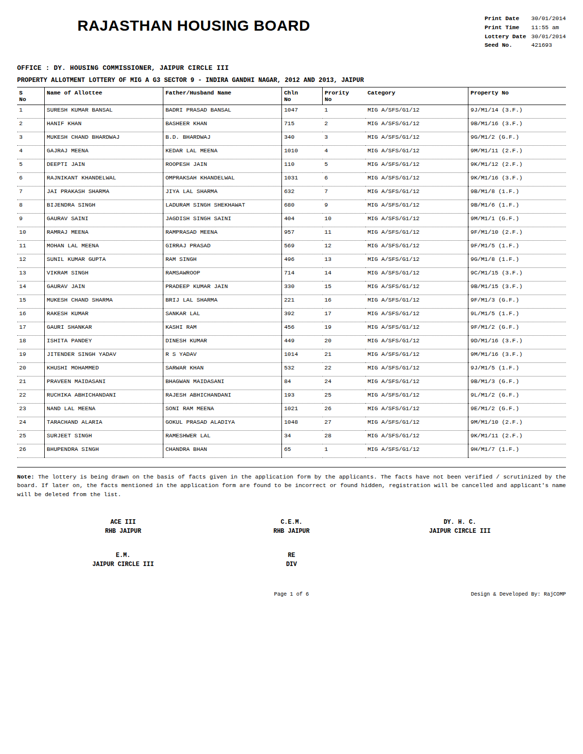RAJASTHAN HOUSING BOARD
| Print Date | 30/01/2014 |
| Print Time | 11:55 am |
| Lottery Date | 30/01/2014 |
| Seed No. | 421693 |
OFFICE : DY. HOUSING COMMISSIONER, JAIPUR CIRCLE III
PROPERTY ALLOTMENT LOTTERY OF MIG A G3 SECTOR 9 - INDIRA GANDHI NAGAR, 2012 AND 2013, JAIPUR
| S No | Name of Allottee | Father/Husband Name | Chln No | Prority No | Category | Property No |
| --- | --- | --- | --- | --- | --- | --- |
| 1 | SURESH KUMAR BANSAL | BADRI PRASAD BANSAL | 1047 | 1 | MIG A/SFS/G1/12 | 9J/M1/14 (3.F.) |
| 2 | HANIF KHAN | BASHEER KHAN | 715 | 2 | MIG A/SFS/G1/12 | 9B/M1/16 (3.F.) |
| 3 | MUKESH CHAND BHARDWAJ | B.D. BHARDWAJ | 340 | 3 | MIG A/SFS/G1/12 | 9G/M1/2 (G.F.) |
| 4 | GAJRAJ MEENA | KEDAR LAL MEENA | 1010 | 4 | MIG A/SFS/G1/12 | 9M/M1/11 (2.F.) |
| 5 | DEEPTI JAIN | ROOPESH JAIN | 110 | 5 | MIG A/SFS/G1/12 | 9K/M1/12 (2.F.) |
| 6 | RAJNIKANT KHANDELWAL | OMPRAKSAH KHANDELWAL | 1031 | 6 | MIG A/SFS/G1/12 | 9K/M1/16 (3.F.) |
| 7 | JAI PRAKASH SHARMA | JIYA LAL SHARMA | 632 | 7 | MIG A/SFS/G1/12 | 9B/M1/8 (1.F.) |
| 8 | BIJENDRA SINGH | LADURAM SINGH SHEKHAWAT | 680 | 9 | MIG A/SFS/G1/12 | 9B/M1/6 (1.F.) |
| 9 | GAURAV SAINI | JAGDISH SINGH SAINI | 404 | 10 | MIG A/SFS/G1/12 | 9M/M1/1 (G.F.) |
| 10 | RAMRAJ MEENA | RAMPRASAD MEENA | 957 | 11 | MIG A/SFS/G1/12 | 9F/M1/10 (2.F.) |
| 11 | MOHAN LAL MEENA | GIRRAJ PRASAD | 569 | 12 | MIG A/SFS/G1/12 | 9F/M1/5 (1.F.) |
| 12 | SUNIL KUMAR GUPTA | RAM SINGH | 496 | 13 | MIG A/SFS/G1/12 | 9G/M1/8 (1.F.) |
| 13 | VIKRAM SINGH | RAMSAWROOP | 714 | 14 | MIG A/SFS/G1/12 | 9C/M1/15 (3.F.) |
| 14 | GAURAV JAIN | PRADEEP KUMAR JAIN | 330 | 15 | MIG A/SFS/G1/12 | 9B/M1/15 (3.F.) |
| 15 | MUKESH CHAND SHARMA | BRIJ LAL SHARMA | 221 | 16 | MIG A/SFS/G1/12 | 9F/M1/3 (G.F.) |
| 16 | RAKESH KUMAR | SANKAR LAL | 392 | 17 | MIG A/SFS/G1/12 | 9L/M1/5 (1.F.) |
| 17 | GAURI SHANKAR | KASHI RAM | 456 | 19 | MIG A/SFS/G1/12 | 9F/M1/2 (G.F.) |
| 18 | ISHITA PANDEY | DINESH KUMAR | 449 | 20 | MIG A/SFS/G1/12 | 9D/M1/16 (3.F.) |
| 19 | JITENDER SINGH YADAV | R S YADAV | 1014 | 21 | MIG A/SFS/G1/12 | 9M/M1/16 (3.F.) |
| 20 | KHUSHI MOHAMMED | SARWAR KHAN | 532 | 22 | MIG A/SFS/G1/12 | 9J/M1/5 (1.F.) |
| 21 | PRAVEEN MAIDASANI | BHAGWAN MAIDASANI | 84 | 24 | MIG A/SFS/G1/12 | 9B/M1/3 (G.F.) |
| 22 | RUCHIKA ABHICHANDANI | RAJESH ABHICHANDANI | 193 | 25 | MIG A/SFS/G1/12 | 9L/M1/2 (G.F.) |
| 23 | NAND LAL MEENA | SONI RAM MEENA | 1021 | 26 | MIG A/SFS/G1/12 | 9E/M1/2 (G.F.) |
| 24 | TARACHAND ALARIA | GOKUL PRASAD ALADIYA | 1048 | 27 | MIG A/SFS/G1/12 | 9M/M1/10 (2.F.) |
| 25 | SURJEET SINGH | RAMESHWER LAL | 34 | 28 | MIG A/SFS/G1/12 | 9K/M1/11 (2.F.) |
| 26 | BHUPENDRA SINGH | CHANDRA BHAN | 65 | 1 | MIG A/SFS/G1/12 | 9H/M1/7 (1.F.) |
Note: The lottery is being drawn on the basis of facts given in the application form by the applicants. The facts have not been verified / scrutinized by the board. If later on, the facts mentioned in the application form are found to be incorrect or found hidden, registration will be cancelled and applicant's name will be deleted from the list.
| ACE III RHB JAIPUR | C.E.M. RHB JAIPUR | DY. H. C. JAIPUR CIRCLE III |
| E.M. JAIPUR CIRCLE III | RE DIV | |
Page 1 of 6
Design & Developed By: RajCOMP